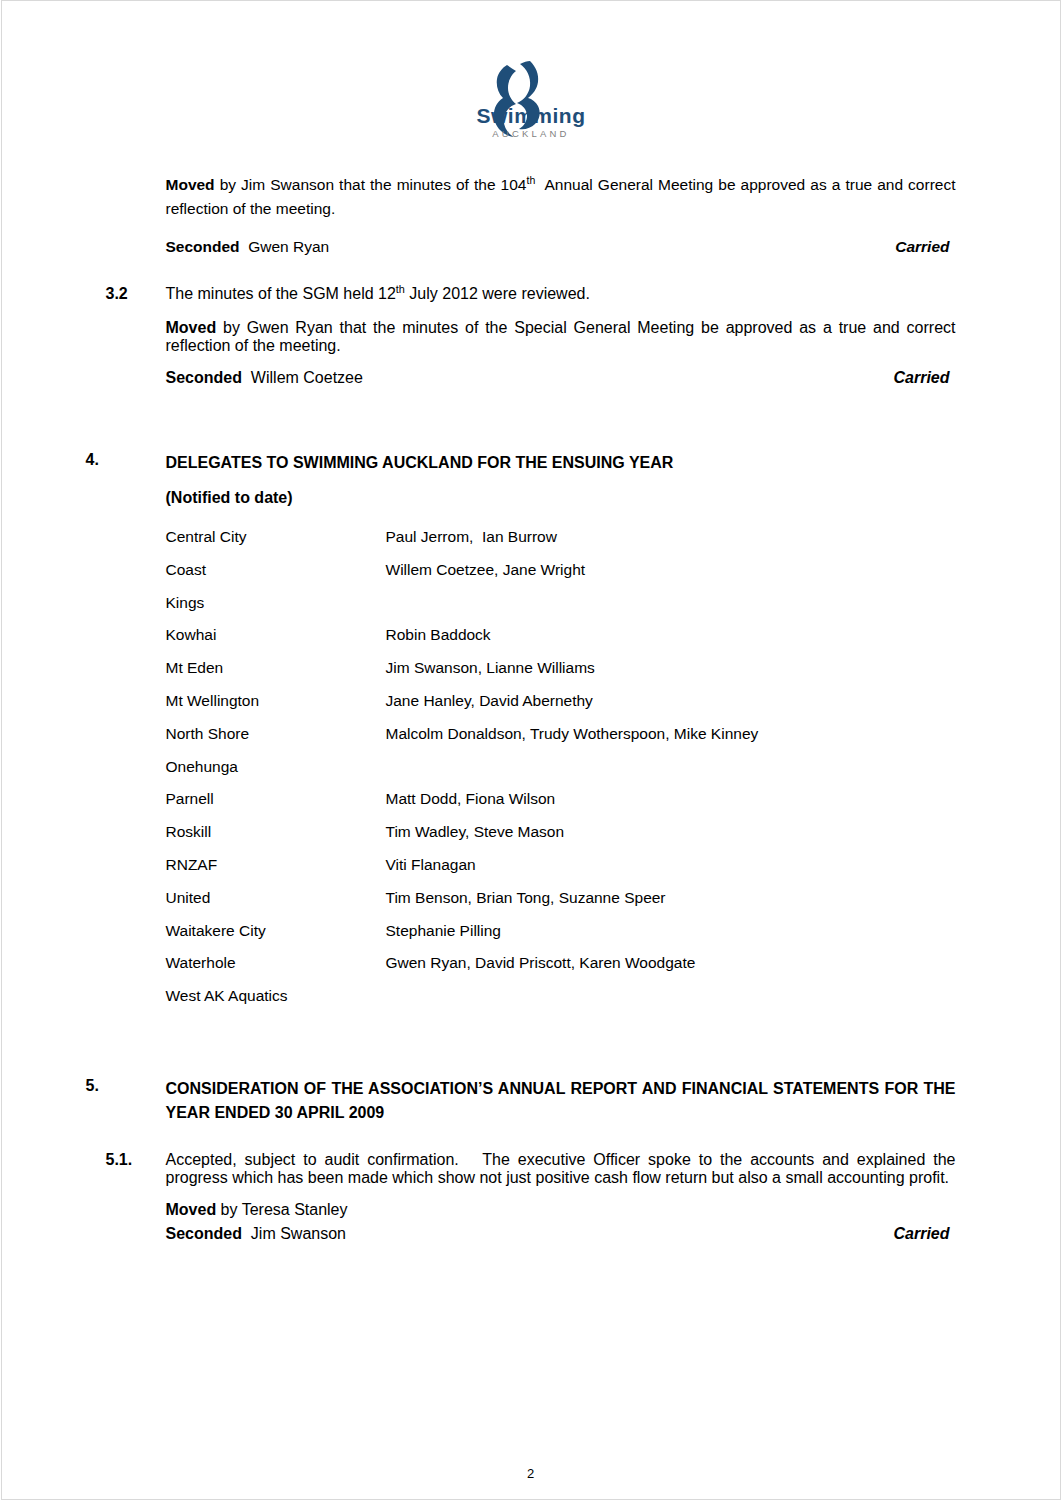Swimming AUCKLAND
Moved by Jim Swanson that the minutes of the 104th Annual General Meeting be approved as a true and correct reflection of the meeting.
Seconded Gwen Ryan
Carried
3.2
The minutes of the SGM held 12th July 2012 were reviewed.
Moved by Gwen Ryan that the minutes of the Special General Meeting be approved as a true and correct reflection of the meeting.
Seconded Willem Coetzee
Carried
4.
Delegates to Swimming Auckland for the ensuing year
(Notified to date)
| Central City | Paul Jerrom, Ian Burrow |
| Coast | Willem Coetzee, Jane Wright |
| Kings | |
| Kowhai | Robin Baddock |
| Mt Eden | Jim Swanson, Lianne Williams |
| Mt Wellington | Jane Hanley, David Abernethy |
| North Shore | Malcolm Donaldson, Trudy Wotherspoon, Mike Kinney |
| Onehunga | |
| Parnell | Matt Dodd, Fiona Wilson |
| Roskill | Tim Wadley, Steve Mason |
| RNZAF | Viti Flanagan |
| United | Tim Benson, Brian Tong, Suzanne Speer |
| Waitakere City | Stephanie Pilling |
| Waterhole | Gwen Ryan, David Priscott, Karen Woodgate |
| West AK Aquatics | |
5.
Consideration of the Association’s Annual Report and Financial Statements for the year ended 30 April 2009
5.1.
Accepted, subject to audit confirmation. The executive Officer spoke to the accounts and explained the progress which has been made which show not just positive cash flow return but also a small accounting profit.
Moved by Teresa Stanley
Seconded Jim Swanson
Carried
2